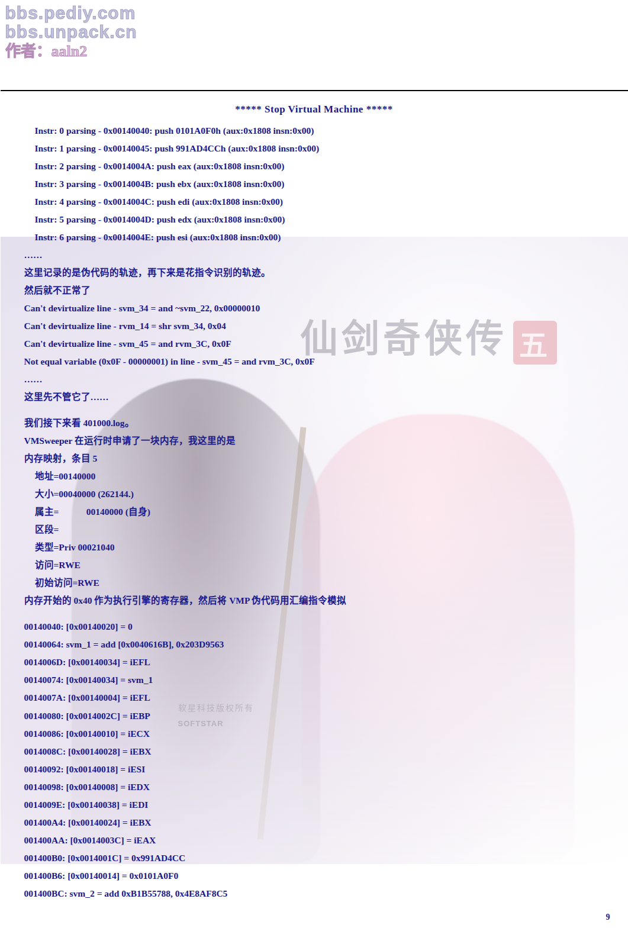bbs.pediy.com
bbs.unpack.cn
作者：aaln2
仙剑奇侠传五
软星科技版权所有
SOFTSTAR
***** Stop Virtual Machine *****
Instr: 0 parsing - 0x00140040: push 0101A0F0h (aux:0x1808 insn:0x00)
Instr: 1 parsing - 0x00140045: push 991AD4CCh (aux:0x1808 insn:0x00)
Instr: 2 parsing - 0x0014004A: push eax (aux:0x1808 insn:0x00)
Instr: 3 parsing - 0x0014004B: push ebx (aux:0x1808 insn:0x00)
Instr: 4 parsing - 0x0014004C: push edi (aux:0x1808 insn:0x00)
Instr: 5 parsing - 0x0014004D: push edx (aux:0x1808 insn:0x00)
Instr: 6 parsing - 0x0014004E: push esi (aux:0x1808 insn:0x00)
……
这里记录的是伪代码的轨迹，再下来是花指令识别的轨迹。
然后就不正常了
Can't devirtualize line - svm_34 = and ~svm_22, 0x00000010
Can't devirtualize line - rvm_14 = shr svm_34, 0x04
Can't devirtualize line - svm_45 = and rvm_3C, 0x0F
Not equal variable (0x0F - 00000001) in line - svm_45 = and rvm_3C, 0x0F
……
这里先不管它了……
我们接下来看 401000.log。
VMSweeper 在运行时申请了一块内存，我这里的是
内存映射，条目 5
地址=00140000
大小=00040000 (262144.)
属主= 00140000 (自身)
区段=
类型=Priv 00021040
访问=RWE
初始访问=RWE
内存开始的 0x40 作为执行引擎的寄存器，然后将 VMP 伪代码用汇编指令模拟
00140040: [0x00140020] = 0
00140064: svm_1 = add [0x0040616B], 0x203D9563
0014006D: [0x00140034] = iEFL
00140074: [0x00140034] = svm_1
0014007A: [0x00140004] = iEFL
00140080: [0x0014002C] = iEBP
00140086: [0x00140010] = iECX
0014008C: [0x00140028] = iEBX
00140092: [0x00140018] = iESI
00140098: [0x00140008] = iEDX
0014009E: [0x00140038] = iEDI
001400A4: [0x00140024] = iEBX
001400AA: [0x0014003C] = iEAX
001400B0: [0x0014001C] = 0x991AD4CC
001400B6: [0x00140014] = 0x0101A0F0
001400BC: svm_2 = add 0xB1B55788, 0x4E8AF8C5
9